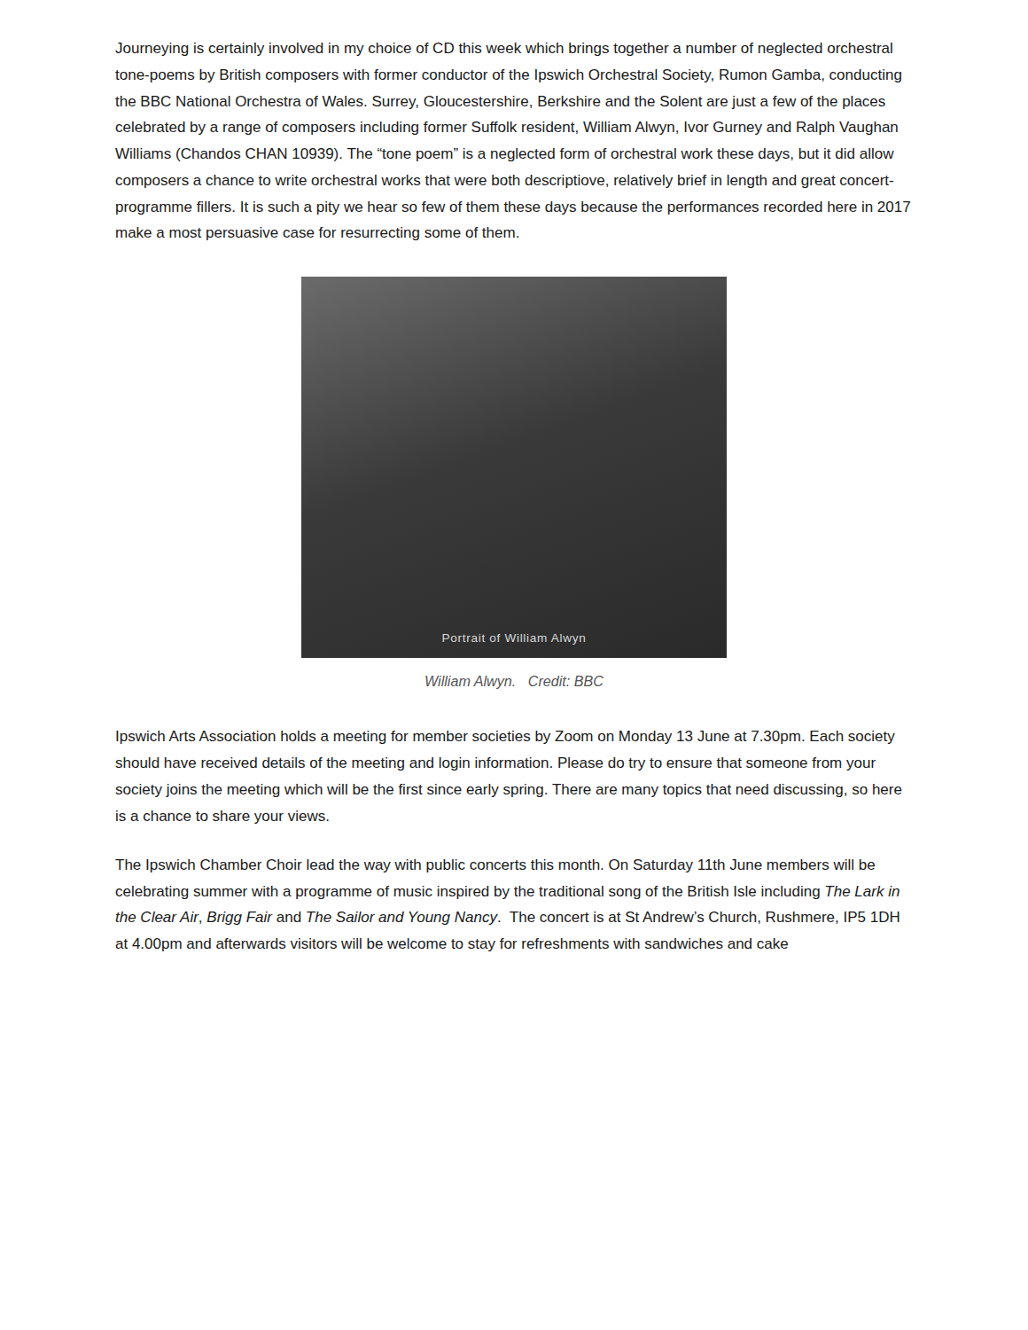Journeying is certainly involved in my choice of CD this week which brings together a number of neglected orchestral tone-poems by British composers with former conductor of the Ipswich Orchestral Society, Rumon Gamba, conducting the BBC National Orchestra of Wales. Surrey, Gloucestershire, Berkshire and the Solent are just a few of the places celebrated by a range of composers including former Suffolk resident, William Alwyn, Ivor Gurney and Ralph Vaughan Williams (Chandos CHAN 10939). The “tone poem” is a neglected form of orchestral work these days, but it did allow composers a chance to write orchestral works that were both descriptiove, relatively brief in length and great concert-programme fillers. It is such a pity we hear so few of them these days because the performances recorded here in 2017 make a most persuasive case for resurrecting some of them.
Portrait of William Alwyn
William Alwyn. Credit: BBC
Ipswich Arts Association holds a meeting for member societies by Zoom on Monday 13 June at 7.30pm. Each society should have received details of the meeting and login information. Please do try to ensure that someone from your society joins the meeting which will be the first since early spring. There are many topics that need discussing, so here is a chance to share your views.
The Ipswich Chamber Choir lead the way with public concerts this month. On Saturday 11th June members will be celebrating summer with a programme of music inspired by the traditional song of the British Isle including The Lark in the Clear Air, Brigg Fair and The Sailor and Young Nancy. The concert is at St Andrew’s Church, Rushmere, IP5 1DH at 4.00pm and afterwards visitors will be welcome to stay for refreshments with sandwiches and cake